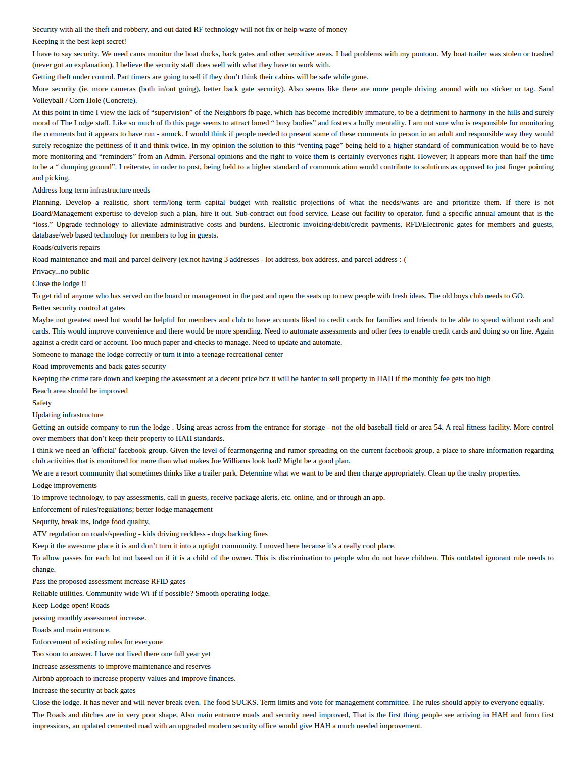Security with all the theft and robbery, and out dated RF technology will not fix or help waste of money
Keeping it the best kept secret!
I have to say security. We need cams monitor the boat docks, back gates and other sensitive areas. I had problems with my pontoon. My boat trailer was stolen or trashed (never got an explanation). I believe the security staff does well with what they have to work with.
Getting theft under control. Part timers are going to sell if they don’t think their cabins will be safe while gone.
More security (ie. more cameras (both in/out going), better back gate security). Also seems like there are more people driving around with no sticker or tag. Sand Volleyball / Corn Hole (Concrete).
At this point in time I view the lack of “supervision” of the Neighbors fb page, which has become incredibly immature, to be a detriment to harmony in the hills and surely moral of The Lodge staff. Like so much of fb this page seems to attract bored “ busy bodies” and fosters a bully mentality. I am not sure who is responsible for monitoring the comments but it appears to have run - amuck. I would think if people needed to present some of these comments in person in an adult and responsible way they would surely recognize the pettiness of it and think twice. In my opinion the solution to this “venting page” being held to a higher standard of communication would be to have more monitoring and “reminders” from an Admin. Personal opinions and the right to voice them is certainly everyones right. However; It appears more than half the time to be a “ dumping ground”. I reiterate, in order to post, being held to a higher standard of communication would contribute to solutions as opposed to just finger pointing and picking.
Address long term infrastructure needs
Planning. Develop a realistic, short term/long term capital budget with realistic projections of what the needs/wants are and prioritize them. If there is not Board/Management expertise to develop such a plan, hire it out. Sub-contract out food service. Lease out facility to operator, fund a specific annual amount that is the “loss.” Upgrade technology to alleviate administrative costs and burdens. Electronic invoicing/debit/credit payments, RFD/Electronic gates for members and guests, database/web based technology for members to log in guests.
Roads/culverts repairs
Road maintenance and mail and parcel delivery (ex.not having 3 addresses - lot address, box address, and parcel address :-(
Privacy...no public
Close the lodge !!
To get rid of anyone who has served on the board or management in the past and open the seats up to new people with fresh ideas. The old boys club needs to GO.
Better security control at gates
Maybe not greatest need but would be helpful for members and club to have accounts liked to credit cards for families and friends to be able to spend without cash and cards. This would improve convenience and there would be more spending. Need to automate assessments and other fees to enable credit cards and doing so on line. Again against a credit card or account. Too much paper and checks to manage. Need to update and automate.
Someone to manage the lodge correctly or turn it into a teenage recreational center
Road improvements and back gates security
Keeping the crime rate down and keeping the assessment at a decent price bcz it will be harder to sell property in HAH if the monthly fee gets too high
Beach area should be improved
Safety
Updating infrastructure
Getting an outside company to run the lodge . Using areas across from the entrance for storage - not the old baseball field or area 54. A real fitness facility. More control over members that don’t keep their property to HAH standards.
I think we need an 'official' facebook group. Given the level of fearmongering and rumor spreading on the current facebook group, a place to share information regarding club activities that is monitored for more than what makes Joe Williams look bad? Might be a good plan.
We are a resort community that sometimes thinks like a trailer park. Determine what we want to be and then charge appropriately. Clean up the trashy properties.
Lodge improvements
To improve technology, to pay assessments, call in guests, receive package alerts, etc. online, and or through an app.
Enforcement of rules/regulations; better lodge management
Sequrity, break ins, lodge food quality,
ATV regulation on roads/speeding - kids driving reckless - dogs barking fines
Keep it the awesome place it is and don’t turn it into a uptight community. I moved here because it’s a really cool place.
To allow passes for each lot not based on if it is a child of the owner. This is discrimination to people who do not have children. This outdated ignorant rule needs to change.
Pass the proposed assessment increase RFID gates
Reliable utilities. Community wide Wi-if if possible? Smooth operating lodge.
Keep Lodge open! Roads
passing monthly assessment increase.
Roads and main entrance.
Enforcement of existing rules for everyone
Too soon to answer. I have not lived there one full year yet
Increase assessments to improve maintenance and reserves
Airbnb approach to increase property values and improve finances.
Increase the security at back gates
Close the lodge. It has never and will never break even. The food SUCKS. Term limits and vote for management committee. The rules should apply to everyone equally.
The Roads and ditches are in very poor shape, Also main entrance roads and security need improved, That is the first thing people see arriving in HAH and form first impressions, an updated cemented road with an upgraded modern security office would give HAH a much needed improvement.